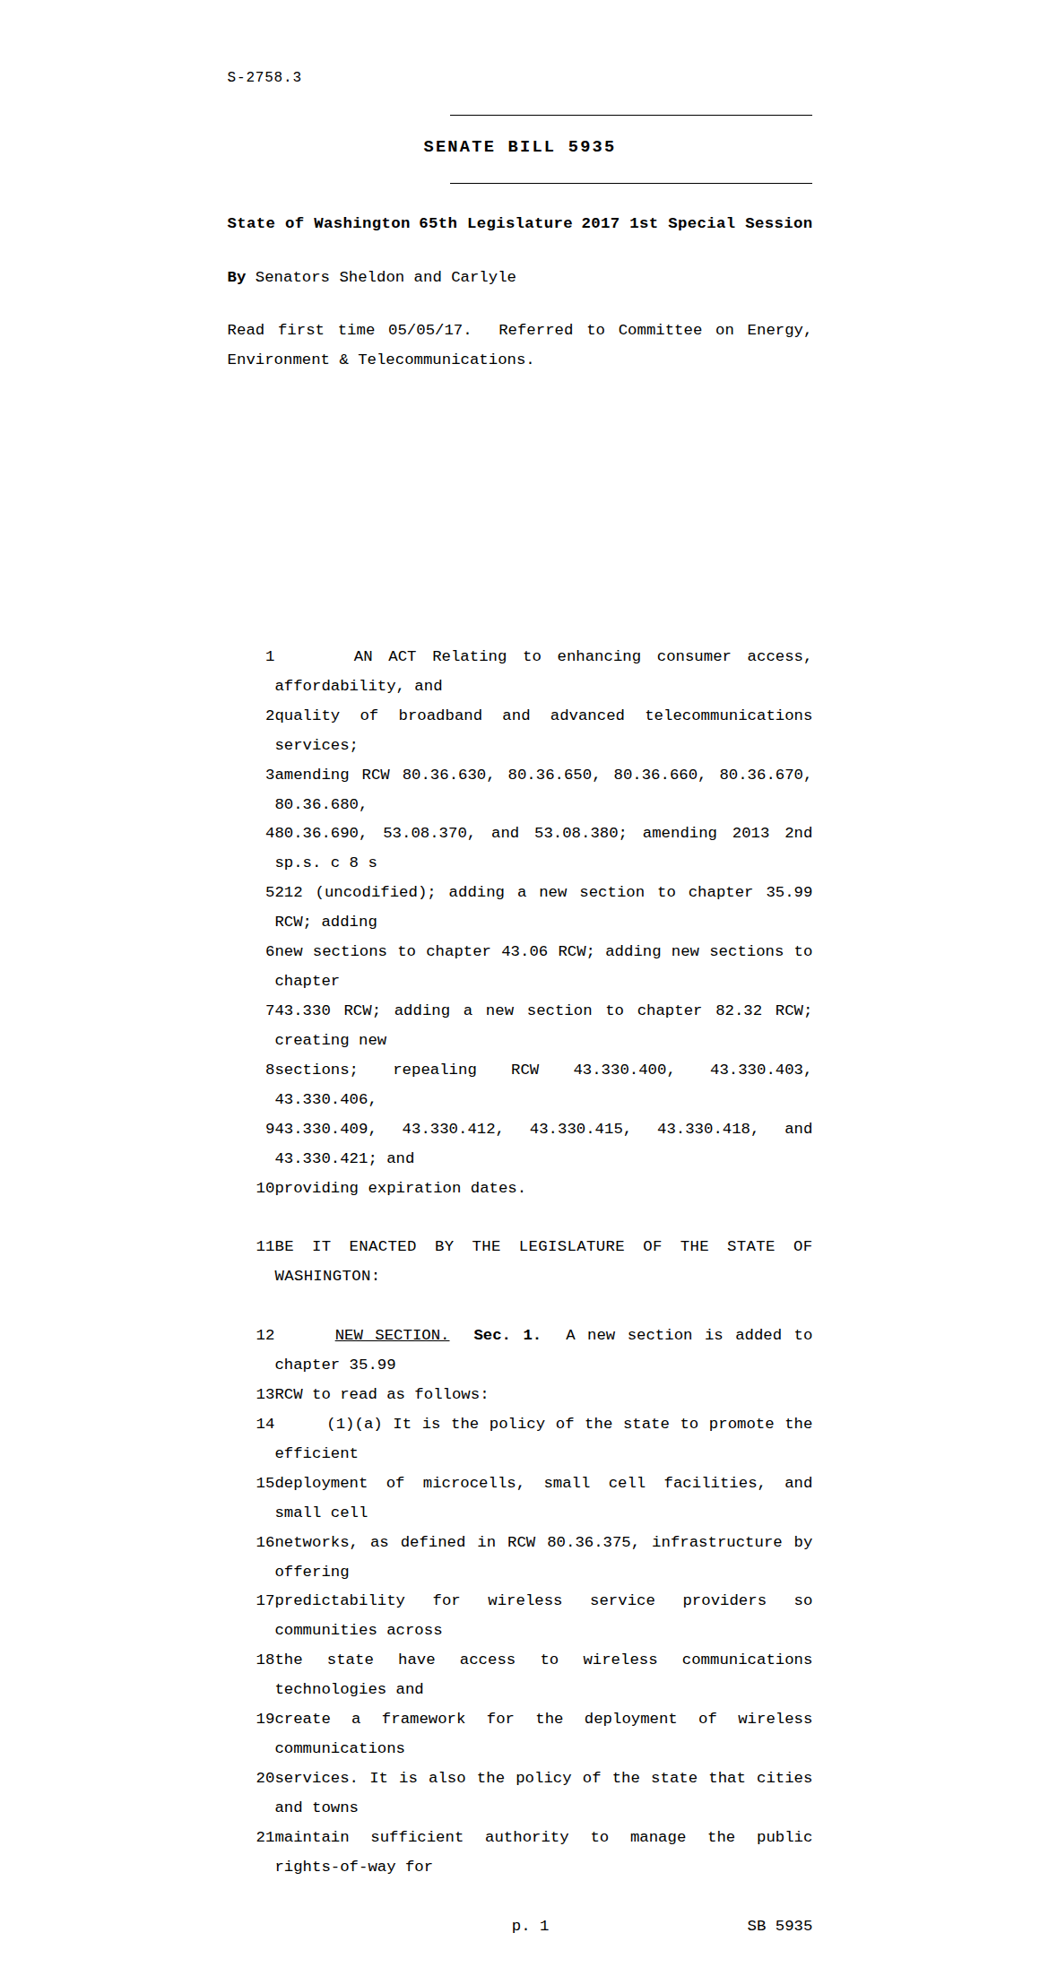S-2758.3
SENATE BILL 5935
State of Washington 65th Legislature 2017 1st Special Session
By Senators Sheldon and Carlyle
Read first time 05/05/17. Referred to Committee on Energy, Environment & Telecommunications.
| 1 | AN ACT Relating to enhancing consumer access, affordability, and |
| 2 | quality of broadband and advanced telecommunications services; |
| 3 | amending RCW 80.36.630, 80.36.650, 80.36.660, 80.36.670, 80.36.680, |
| 4 | 80.36.690, 53.08.370, and 53.08.380; amending 2013 2nd sp.s. c 8 s |
| 5 | 212 (uncodified); adding a new section to chapter 35.99 RCW; adding |
| 6 | new sections to chapter 43.06 RCW; adding new sections to chapter |
| 7 | 43.330 RCW; adding a new section to chapter 82.32 RCW; creating new |
| 8 | sections; repealing RCW 43.330.400, 43.330.403, 43.330.406, |
| 9 | 43.330.409, 43.330.412, 43.330.415, 43.330.418, and 43.330.421; and |
| 10 | providing expiration dates. |
| 11 | BE IT ENACTED BY THE LEGISLATURE OF THE STATE OF WASHINGTON: |
| 12 | NEW SECTION. Sec. 1. A new section is added to chapter 35.99 |
| 13 | RCW to read as follows: |
| 14 | (1)(a) It is the policy of the state to promote the efficient |
| 15 | deployment of microcells, small cell facilities, and small cell |
| 16 | networks, as defined in RCW 80.36.375, infrastructure by offering |
| 17 | predictability for wireless service providers so communities across |
| 18 | the state have access to wireless communications technologies and |
| 19 | create a framework for the deployment of wireless communications |
| 20 | services. It is also the policy of the state that cities and towns |
| 21 | maintain sufficient authority to manage the public rights-of-way for |
p. 1
SB 5935